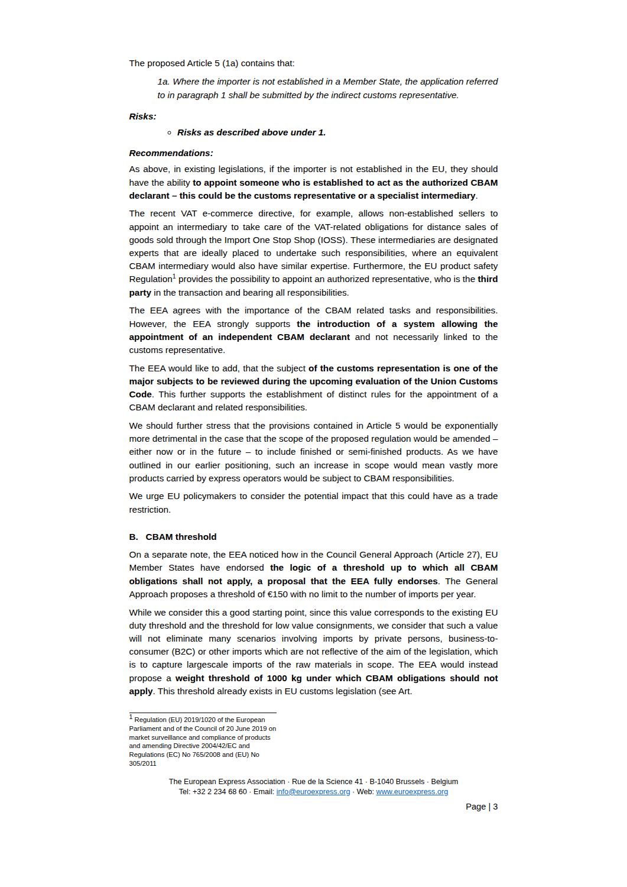The proposed Article 5 (1a) contains that:
1a. Where the importer is not established in a Member State, the application referred to in paragraph 1 shall be submitted by the indirect customs representative.
Risks:
Risks as described above under 1.
Recommendations:
As above, in existing legislations, if the importer is not established in the EU, they should have the ability to appoint someone who is established to act as the authorized CBAM declarant – this could be the customs representative or a specialist intermediary.
The recent VAT e-commerce directive, for example, allows non-established sellers to appoint an intermediary to take care of the VAT-related obligations for distance sales of goods sold through the Import One Stop Shop (IOSS). These intermediaries are designated experts that are ideally placed to undertake such responsibilities, where an equivalent CBAM intermediary would also have similar expertise. Furthermore, the EU product safety Regulation1 provides the possibility to appoint an authorized representative, who is the third party in the transaction and bearing all responsibilities.
The EEA agrees with the importance of the CBAM related tasks and responsibilities. However, the EEA strongly supports the introduction of a system allowing the appointment of an independent CBAM declarant and not necessarily linked to the customs representative.
The EEA would like to add, that the subject of the customs representation is one of the major subjects to be reviewed during the upcoming evaluation of the Union Customs Code. This further supports the establishment of distinct rules for the appointment of a CBAM declarant and related responsibilities.
We should further stress that the provisions contained in Article 5 would be exponentially more detrimental in the case that the scope of the proposed regulation would be amended – either now or in the future – to include finished or semi-finished products. As we have outlined in our earlier positioning, such an increase in scope would mean vastly more products carried by express operators would be subject to CBAM responsibilities.
We urge EU policymakers to consider the potential impact that this could have as a trade restriction.
B. CBAM threshold
On a separate note, the EEA noticed how in the Council General Approach (Article 27), EU Member States have endorsed the logic of a threshold up to which all CBAM obligations shall not apply, a proposal that the EEA fully endorses. The General Approach proposes a threshold of €150 with no limit to the number of imports per year.
While we consider this a good starting point, since this value corresponds to the existing EU duty threshold and the threshold for low value consignments, we consider that such a value will not eliminate many scenarios involving imports by private persons, business-to-consumer (B2C) or other imports which are not reflective of the aim of the legislation, which is to capture largescale imports of the raw materials in scope. The EEA would instead propose a weight threshold of 1000 kg under which CBAM obligations should not apply. This threshold already exists in EU customs legislation (see Art.
1 Regulation (EU) 2019/1020 of the European Parliament and of the Council of 20 June 2019 on market surveillance and compliance of products and amending Directive 2004/42/EC and Regulations (EC) No 765/2008 and (EU) No 305/2011
The European Express Association · Rue de la Science 41 · B-1040 Brussels · Belgium
Tel: +32 2 234 68 60 · Email: info@euroexpress.org · Web: www.euroexpress.org
Page | 3